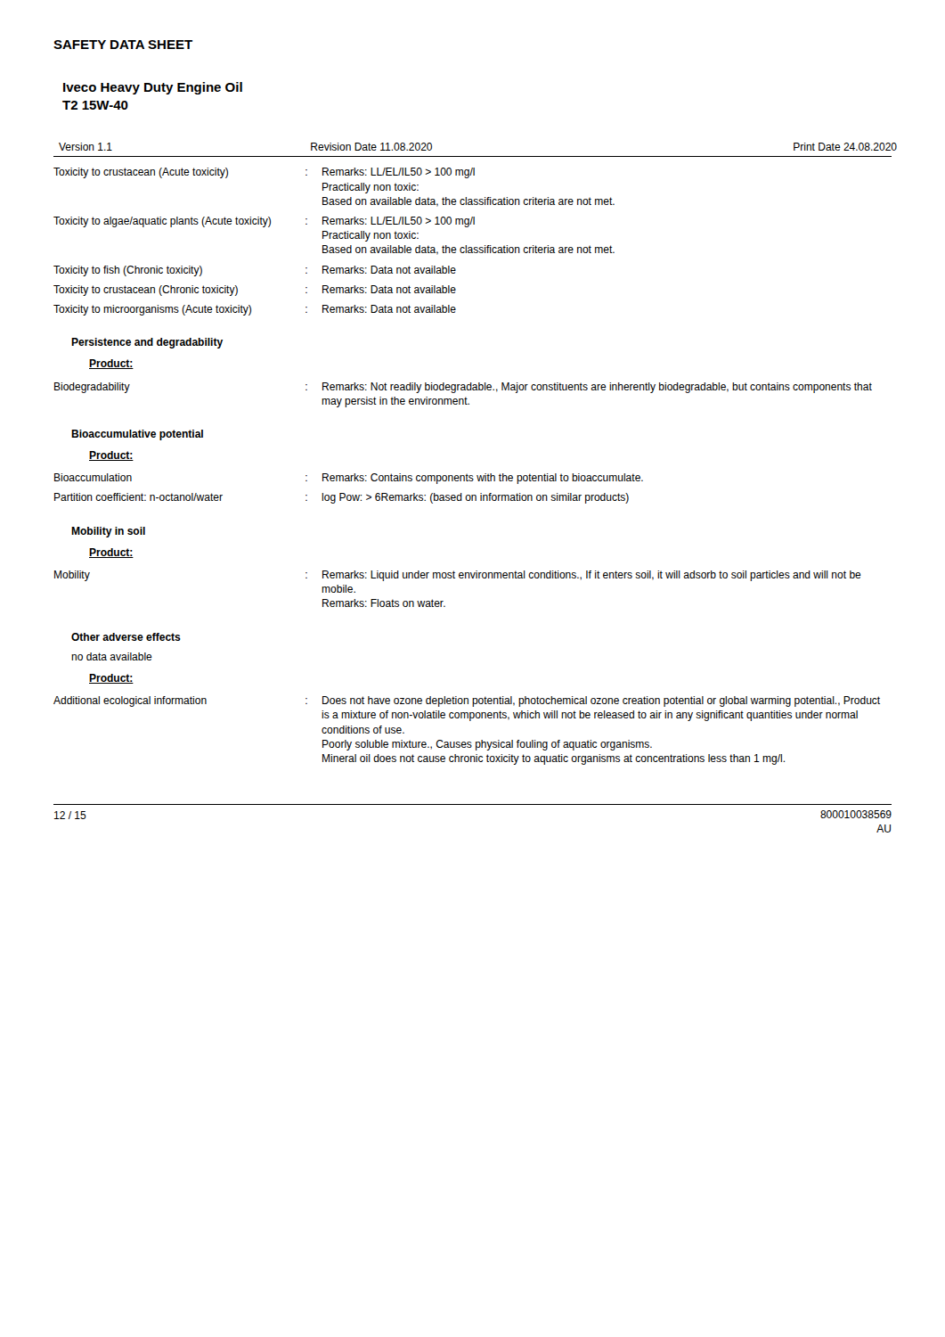SAFETY DATA SHEET
Iveco Heavy Duty Engine Oil
T2 15W-40
Version 1.1
Revision Date 11.08.2020
Print Date 24.08.2020
| Toxicity to crustacean (Acute toxicity) | : | Remarks: LL/EL/IL50 > 100 mg/l Practically non toxic: Based on available data, the classification criteria are not met. |
| Toxicity to algae/aquatic plants (Acute toxicity) | : | Remarks: LL/EL/IL50 > 100 mg/l Practically non toxic: Based on available data, the classification criteria are not met. |
| Toxicity to fish (Chronic toxicity) | : | Remarks: Data not available |
| Toxicity to crustacean (Chronic toxicity) | : | Remarks: Data not available |
| Toxicity to microorganisms (Acute toxicity) | : | Remarks: Data not available |
Persistence and degradability
Product:
| Biodegradability | : | Remarks: Not readily biodegradable., Major constituents are inherently biodegradable, but contains components that may persist in the environment. |
Bioaccumulative potential
Product:
| Bioaccumulation | : | Remarks: Contains components with the potential to bioaccumulate. |
| Partition coefficient: n-octanol/water | : | log Pow: > 6Remarks: (based on information on similar products) |
Mobility in soil
Product:
| Mobility | : | Remarks: Liquid under most environmental conditions., If it enters soil, it will adsorb to soil particles and will not be mobile. Remarks: Floats on water. |
Other adverse effects
no data available
Product:
| Additional ecological information | : | Does not have ozone depletion potential, photochemical ozone creation potential or global warming potential., Product is a mixture of non-volatile components, which will not be released to air in any significant quantities under normal conditions of use. Poorly soluble mixture., Causes physical fouling of aquatic organisms. Mineral oil does not cause chronic toxicity to aquatic organisms at concentrations less than 1 mg/l. |
12 / 15
800010038569
AU